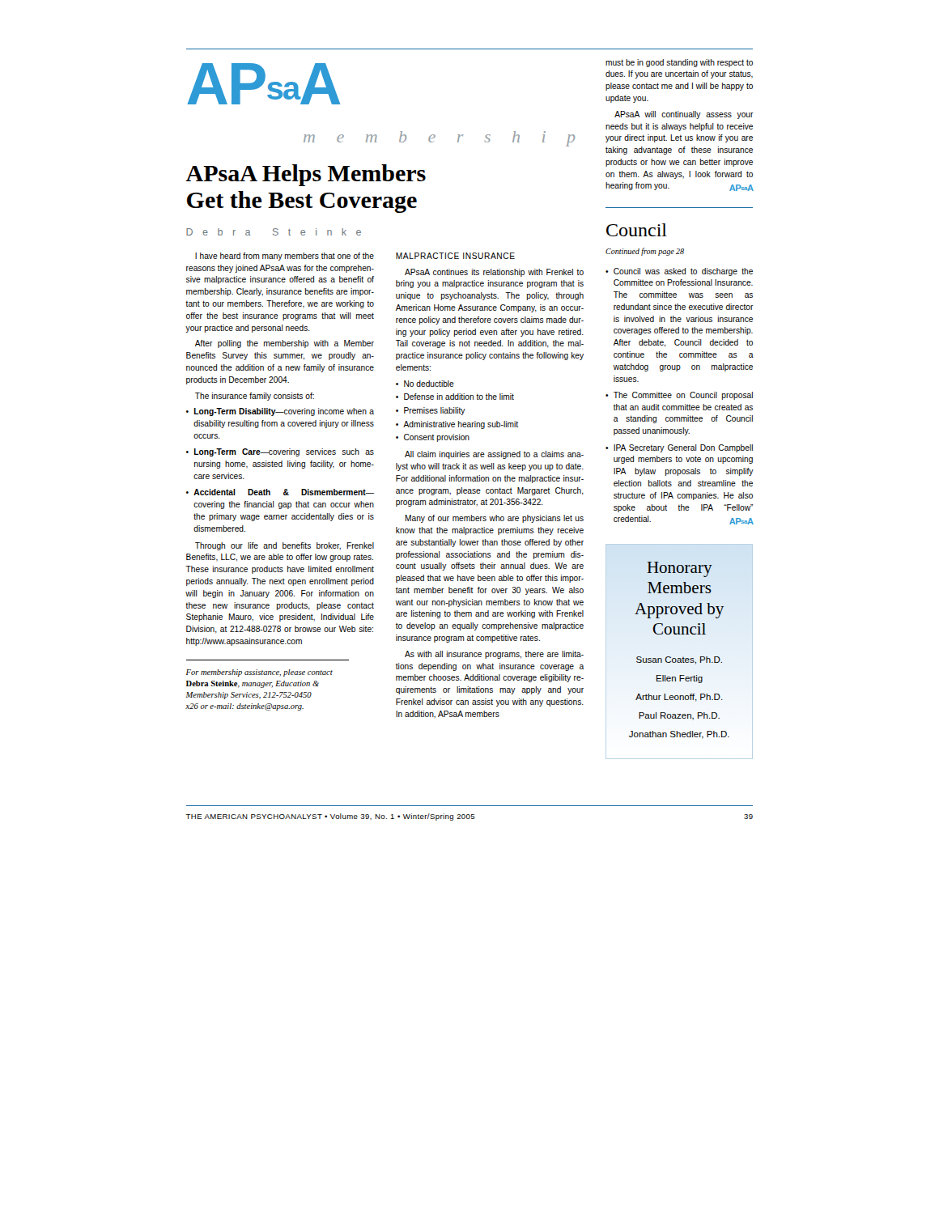APsa A
m e m b e r s h i p
APsaA Helps Members
Get the Best Coverage
D e b r a S t e i n k e
I have heard from many members that one of the reasons they joined APsaA was for the comprehensive malpractice insurance offered as a benefit of membership. Clearly, insurance benefits are important to our members. Therefore, we are working to offer the best insurance programs that will meet your practice and personal needs.
After polling the membership with a Member Benefits Survey this summer, we proudly announced the addition of a new family of insurance products in December 2004.
The insurance family consists of:
Long-Term Disability—covering income when a disability resulting from a covered injury or illness occurs.
Long-Term Care—covering services such as nursing home, assisted living facility, or home-care services.
Accidental Death & Dismemberment—covering the financial gap that can occur when the primary wage earner accidentally dies or is dismembered.
Through our life and benefits broker, Frenkel Benefits, LLC, we are able to offer low group rates. These insurance products have limited enrollment periods annually. The next open enrollment period will begin in January 2006. For information on these new insurance products, please contact Stephanie Mauro, vice president, Individual Life Division, at 212-488-0278 or browse our Web site: http://www.apsaainsurance.com
For membership assistance, please contact
Debra Steinke, manager, Education &
Membership Services, 212-752-0450
x26 or e-mail: dsteinke@apsa.org.
MALPRACTICE INSURANCE
APsaA continues its relationship with Frenkel to bring you a malpractice insurance program that is unique to psychoanalysts. The policy, through American Home Assurance Company, is an occurrence policy and therefore covers claims made during your policy period even after you have retired. Tail coverage is not needed. In addition, the malpractice insurance policy contains the following key elements:
No deductible
Defense in addition to the limit
Premises liability
Administrative hearing sub-limit
Consent provision
All claim inquiries are assigned to a claims analyst who will track it as well as keep you up to date. For additional information on the malpractice insurance program, please contact Margaret Church, program administrator, at 201-356-3422.
Many of our members who are physicians let us know that the malpractice premiums they receive are substantially lower than those offered by other professional associations and the premium discount usually offsets their annual dues. We are pleased that we have been able to offer this important member benefit for over 30 years. We also want our non-physician members to know that we are listening to them and are working with Frenkel to develop an equally comprehensive malpractice insurance program at competitive rates.
As with all insurance programs, there are limitations depending on what insurance coverage a member chooses. Additional coverage eligibility requirements or limitations may apply and your Frenkel advisor can assist you with any questions. In addition, APsaA members
must be in good standing with respect to dues. If you are uncertain of your status, please contact me and I will be happy to update you.
APsaA will continually assess your needs but it is always helpful to receive your direct input. Let us know if you are taking advantage of these insurance products or how we can better improve on them. As always, I look forward to hearing from you. APsa A
Council
Continued from page 28
Council was asked to discharge the Committee on Professional Insurance. The committee was seen as redundant since the executive director is involved in the various insurance coverages offered to the membership. After debate, Council decided to continue the committee as a watchdog group on malpractice issues.
The Committee on Council proposal that an audit committee be created as a standing committee of Council passed unanimously.
IPA Secretary General Don Campbell urged members to vote on upcoming IPA bylaw proposals to simplify election ballots and streamline the structure of IPA companies. He also spoke about the IPA “Fellow” credential. APsa A
Honorary Members
Approved by
Council
Susan Coates, Ph.D.
Ellen Fertig
Arthur Leonoff, Ph.D.
Paul Roazen, Ph.D.
Jonathan Shedler, Ph.D.
THE AMERICAN PSYCHOANALYST • Volume 39, No. 1 • Winter/Spring 2005
39